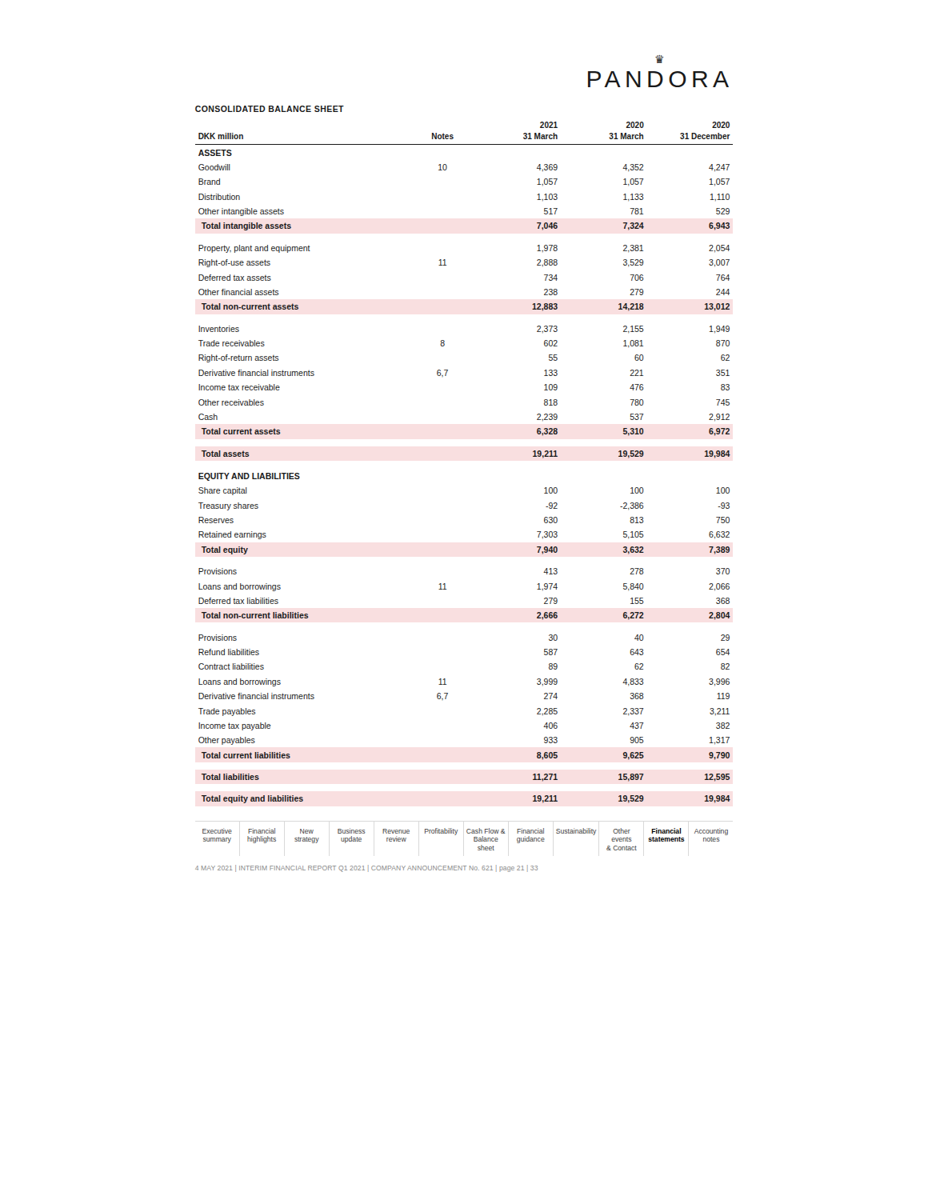♛PANDORA
Consolidated balance sheet
| | | 2021 | 2020 | 2020 |
| --- | --- | --- | --- | --- |
| DKK million | Notes | 31 March | 31 March | 31 December |
| ASSETS | | | | |
| Goodwill | 10 | 4,369 | 4,352 | 4,247 |
| Brand | | 1,057 | 1,057 | 1,057 |
| Distribution | | 1,103 | 1,133 | 1,110 |
| Other intangible assets | | 517 | 781 | 529 |
| Total intangible assets | | 7,046 | 7,324 | 6,943 |
| Property, plant and equipment | | 1,978 | 2,381 | 2,054 |
| Right-of-use assets | 11 | 2,888 | 3,529 | 3,007 |
| Deferred tax assets | | 734 | 706 | 764 |
| Other financial assets | | 238 | 279 | 244 |
| Total non-current assets | | 12,883 | 14,218 | 13,012 |
| Inventories | | 2,373 | 2,155 | 1,949 |
| Trade receivables | 8 | 602 | 1,081 | 870 |
| Right-of-return assets | | 55 | 60 | 62 |
| Derivative financial instruments | 6,7 | 133 | 221 | 351 |
| Income tax receivable | | 109 | 476 | 83 |
| Other receivables | | 818 | 780 | 745 |
| Cash | | 2,239 | 537 | 2,912 |
| Total current assets | | 6,328 | 5,310 | 6,972 |
| Total assets | | 19,211 | 19,529 | 19,984 |
| EQUITY AND LIABILITIES | | | | |
| Share capital | | 100 | 100 | 100 |
| Treasury shares | | -92 | -2,386 | -93 |
| Reserves | | 630 | 813 | 750 |
| Retained earnings | | 7,303 | 5,105 | 6,632 |
| Total equity | | 7,940 | 3,632 | 7,389 |
| Provisions | | 413 | 278 | 370 |
| Loans and borrowings | 11 | 1,974 | 5,840 | 2,066 |
| Deferred tax liabilities | | 279 | 155 | 368 |
| Total non-current liabilities | | 2,666 | 6,272 | 2,804 |
| Provisions | | 30 | 40 | 29 |
| Refund liabilities | | 587 | 643 | 654 |
| Contract liabilities | | 89 | 62 | 82 |
| Loans and borrowings | 11 | 3,999 | 4,833 | 3,996 |
| Derivative financial instruments | 6,7 | 274 | 368 | 119 |
| Trade payables | | 2,285 | 2,337 | 3,211 |
| Income tax payable | | 406 | 437 | 382 |
| Other payables | | 933 | 905 | 1,317 |
| Total current liabilities | | 8,605 | 9,625 | 9,790 |
| Total liabilities | | 11,271 | 15,897 | 12,595 |
| Total equity and liabilities | | 19,211 | 19,529 | 19,984 |
Executive
summary
Financial
highlights
New
strategy
Business
update
Revenue
review
Profitability
Cash Flow &
Balance sheet
Financial
guidance
Sustainability
Other events
& Contact
Financial
statements
Accounting
notes
4 MAY 2021 | INTERIM FINANCIAL REPORT Q1 2021 | COMPANY ANNOUNCEMENT No. 621 | page 21 | 33